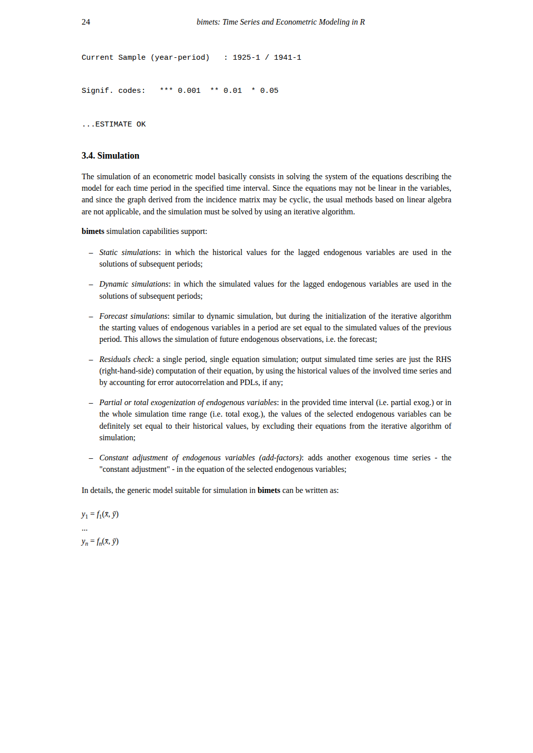24 bimets: Time Series and Econometric Modeling in R
Current Sample (year-period)   : 1925-1 / 1941-1


Signif. codes:   *** 0.001  ** 0.01  * 0.05


...ESTIMATE OK
3.4. Simulation
The simulation of an econometric model basically consists in solving the system of the equations describing the model for each time period in the specified time interval. Since the equations may not be linear in the variables, and since the graph derived from the incidence matrix may be cyclic, the usual methods based on linear algebra are not applicable, and the simulation must be solved by using an iterative algorithm.
bimets simulation capabilities support:
Static simulations: in which the historical values for the lagged endogenous variables are used in the solutions of subsequent periods;
Dynamic simulations: in which the simulated values for the lagged endogenous variables are used in the solutions of subsequent periods;
Forecast simulations: similar to dynamic simulation, but during the initialization of the iterative algorithm the starting values of endogenous variables in a period are set equal to the simulated values of the previous period. This allows the simulation of future endogenous observations, i.e. the forecast;
Residuals check: a single period, single equation simulation; output simulated time series are just the RHS (right-hand-side) computation of their equation, by using the historical values of the involved time series and by accounting for error autocorrelation and PDLs, if any;
Partial or total exogenization of endogenous variables: in the provided time interval (i.e. partial exog.) or in the whole simulation time range (i.e. total exog.), the values of the selected endogenous variables can be definitely set equal to their historical values, by excluding their equations from the iterative algorithm of simulation;
Constant adjustment of endogenous variables (add-factors): adds another exogenous time series - the "constant adjustment" - in the equation of the selected endogenous variables;
In details, the generic model suitable for simulation in bimets can be written as:
y1 = f1(x̄, ȳ)
... yn = fn(x̄, ȳ)